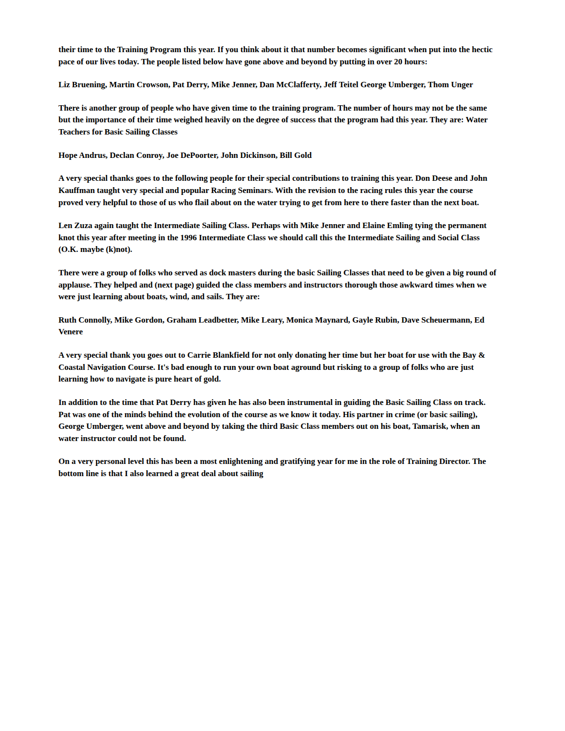their time to the Training Program this year. If you think about it that number becomes significant when put into the hectic pace of our lives today. The people listed below have gone above and beyond by putting in over 20 hours:
Liz Bruening, Martin Crowson, Pat Derry, Mike Jenner, Dan McClafferty, Jeff Teitel George Umberger, Thom Unger
There is another group of people who have given time to the training program. The number of hours may not be the same but the importance of their time weighed heavily on the degree of success that the program had this year. They are: Water Teachers for Basic Sailing Classes
Hope Andrus, Declan Conroy, Joe DePoorter, John Dickinson, Bill Gold
A very special thanks goes to the following people for their special contributions to training this year. Don Deese and John Kauffman taught very special and popular Racing Seminars. With the revision to the racing rules this year the course proved very helpful to those of us who flail about on the water trying to get from here to there faster than the next boat.
Len Zuza again taught the Intermediate Sailing Class. Perhaps with Mike Jenner and Elaine Emling tying the permanent knot this year after meeting in the 1996 Intermediate Class we should call this the Intermediate Sailing and Social Class (O.K. maybe (k)not).
There were a group of folks who served as dock masters during the basic Sailing Classes that need to be given a big round of applause. They helped and (next page) guided the class members and instructors thorough those awkward times when we were just learning about boats, wind, and sails. They are:
Ruth Connolly, Mike Gordon, Graham Leadbetter, Mike Leary, Monica Maynard, Gayle Rubin, Dave Scheuermann, Ed Venere
A very special thank you goes out to Carrie Blankfield for not only donating her time but her boat for use with the Bay & Coastal Navigation Course. It's bad enough to run your own boat aground but risking to a group of folks who are just learning how to navigate is pure heart of gold.
In addition to the time that Pat Derry has given he has also been instrumental in guiding the Basic Sailing Class on track. Pat was one of the minds behind the evolution of the course as we know it today. His partner in crime (or basic sailing), George Umberger, went above and beyond by taking the third Basic Class members out on his boat, Tamarisk, when an water instructor could not be found.
On a very personal level this has been a most enlightening and gratifying year for me in the role of Training Director. The bottom line is that I also learned a great deal about sailing